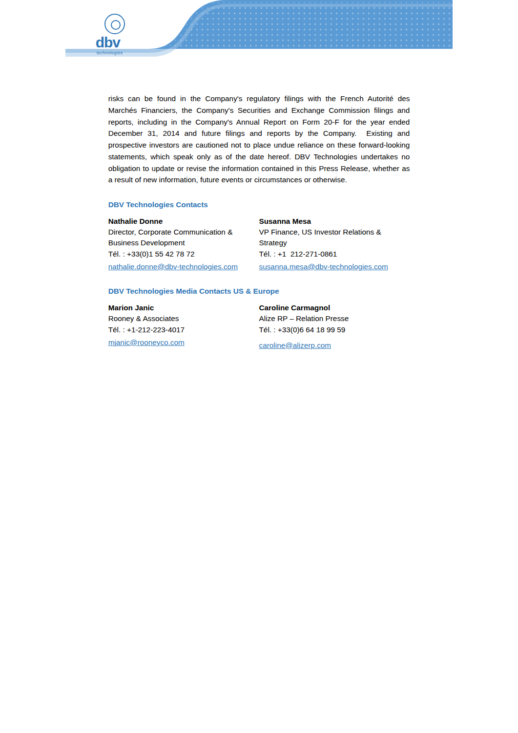dbv
technologies
risks can be found in the Company's regulatory filings with the French Autorité des Marchés Financiers, the Company's Securities and Exchange Commission filings and reports, including in the Company's Annual Report on Form 20-F for the year ended December 31, 2014 and future filings and reports by the Company. Existing and prospective investors are cautioned not to place undue reliance on these forward-looking statements, which speak only as of the date hereof. DBV Technologies undertakes no obligation to update or revise the information contained in this Press Release, whether as a result of new information, future events or circumstances or otherwise.
DBV Technologies Contacts
| Nathalie Donne Director, Corporate Communication & Business Development Tél. : +33(0)1 55 42 78 72 nathalie.donne@dbv-technologies.com | Susanna Mesa VP Finance, US Investor Relations & Strategy Tél. : +1 212-271-0861 susanna.mesa@dbv-technologies.com |
DBV Technologies Media Contacts US & Europe
| Marion Janic Rooney & Associates Tél. : +1-212-223-4017 mjanic@rooneyco.com | Caroline Carmagnol Alize RP – Relation Presse Tél. : +33(0)6 64 18 99 59 caroline@alizerp.com |